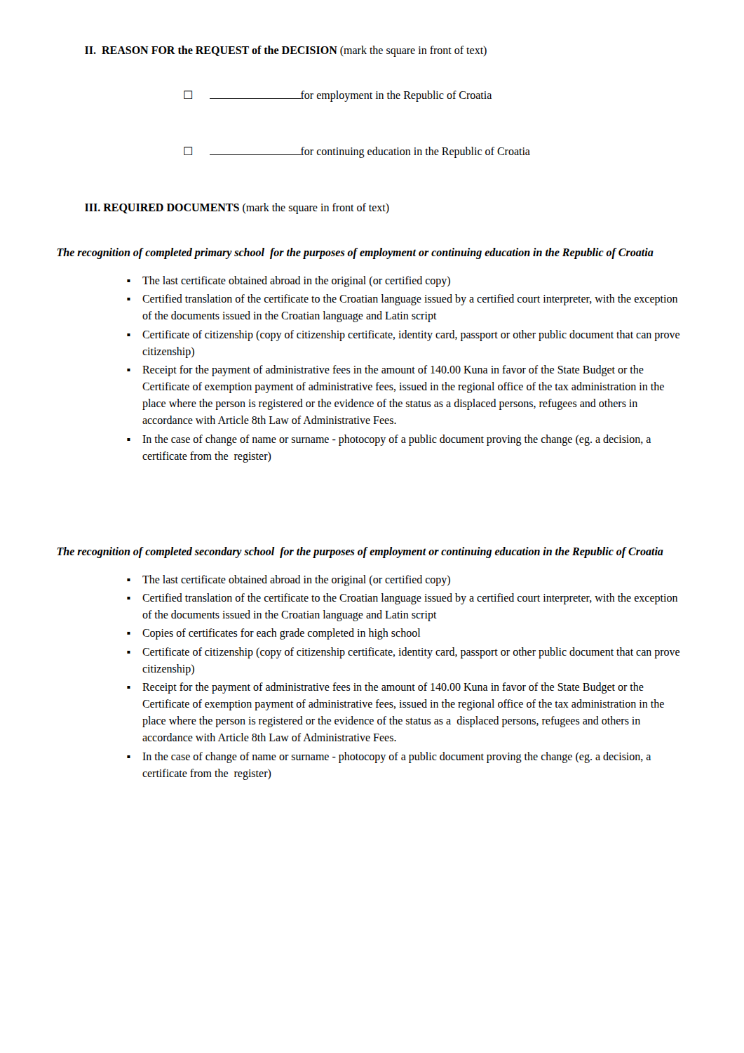II. REASON FOR the REQUEST of the DECISION (mark the square in front of text)
☐ for employment in the Republic of Croatia
☐ for continuing education in the Republic of Croatia
III. REQUIRED DOCUMENTS (mark the square in front of text)
The recognition of completed primary school for the purposes of employment or continuing education in the Republic of Croatia
The last certificate obtained abroad in the original (or certified copy)
Certified translation of the certificate to the Croatian language issued by a certified court interpreter, with the exception of the documents issued in the Croatian language and Latin script
Certificate of citizenship (copy of citizenship certificate, identity card, passport or other public document that can prove citizenship)
Receipt for the payment of administrative fees in the amount of 140.00 Kuna in favor of the State Budget or the Certificate of exemption payment of administrative fees, issued in the regional office of the tax administration in the place where the person is registered or the evidence of the status as a displaced persons, refugees and others in accordance with Article 8th Law of Administrative Fees.
In the case of change of name or surname - photocopy of a public document proving the change (eg. a decision, a certificate from the register)
The recognition of completed secondary school for the purposes of employment or continuing education in the Republic of Croatia
The last certificate obtained abroad in the original (or certified copy)
Certified translation of the certificate to the Croatian language issued by a certified court interpreter, with the exception of the documents issued in the Croatian language and Latin script
Copies of certificates for each grade completed in high school
Certificate of citizenship (copy of citizenship certificate, identity card, passport or other public document that can prove citizenship)
Receipt for the payment of administrative fees in the amount of 140.00 Kuna in favor of the State Budget or the Certificate of exemption payment of administrative fees, issued in the regional office of the tax administration in the place where the person is registered or the evidence of the status as a displaced persons, refugees and others in accordance with Article 8th Law of Administrative Fees.
In the case of change of name or surname - photocopy of a public document proving the change (eg. a decision, a certificate from the register)